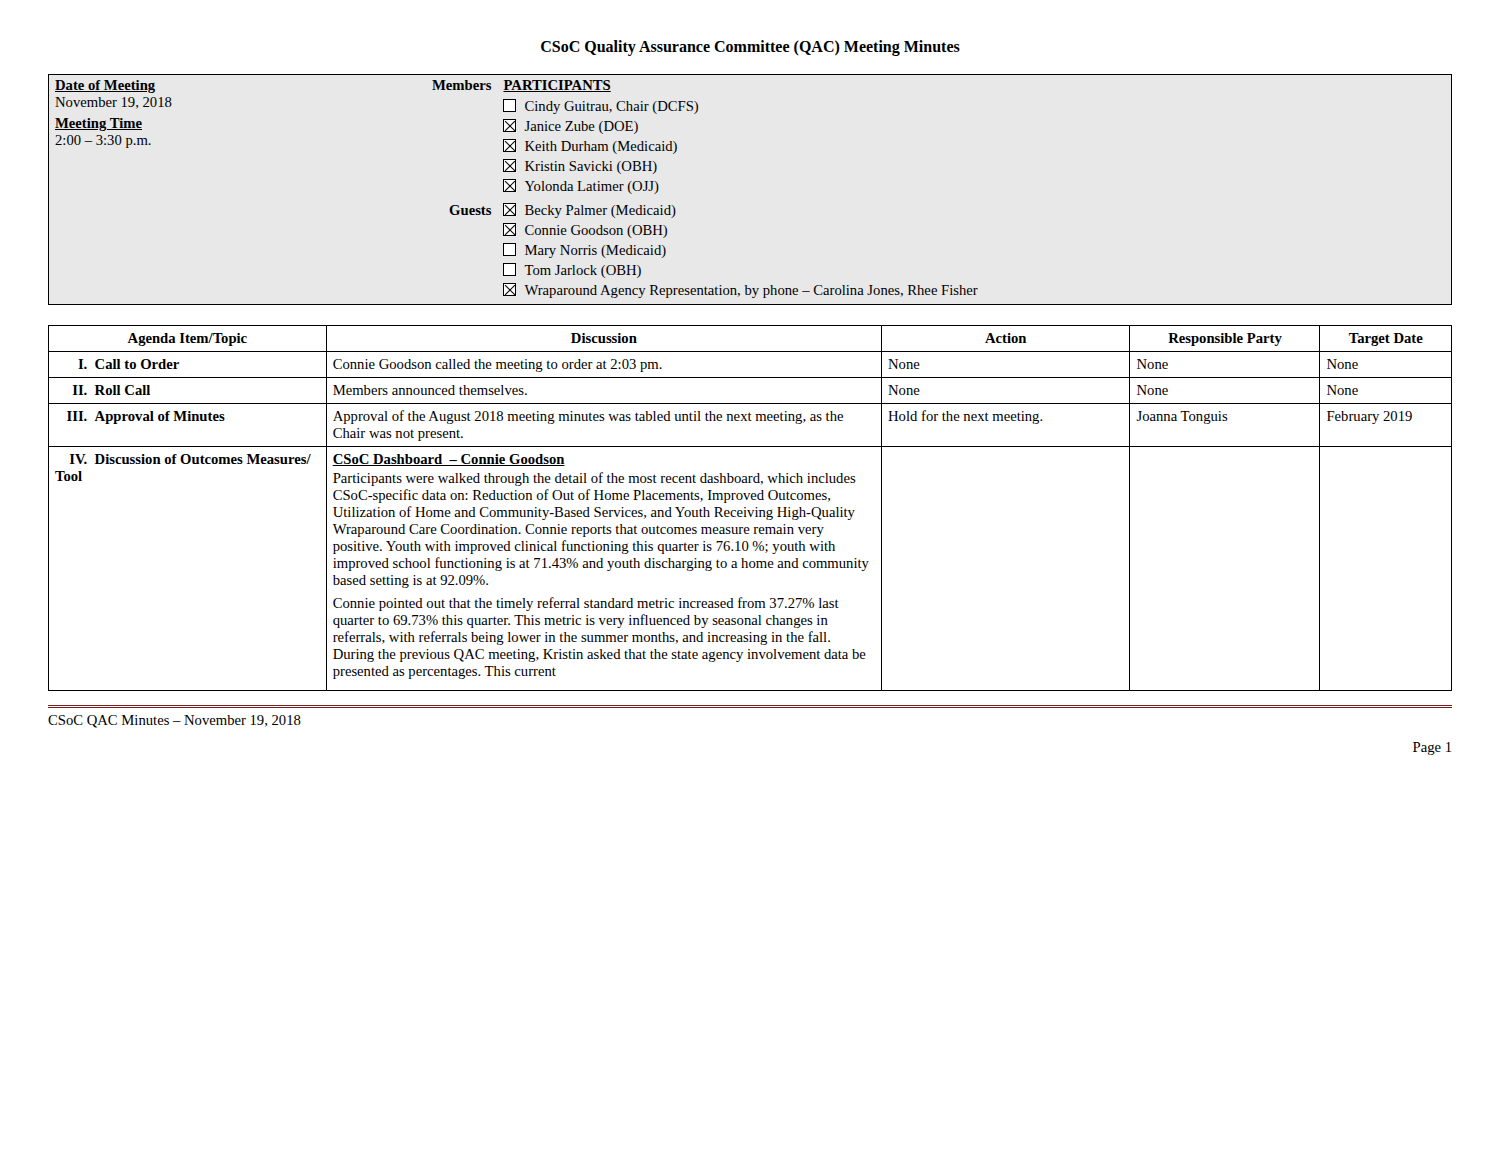CSoC Quality Assurance Committee (QAC) Meeting Minutes
| Date of Meeting November 19, 2018 Meeting Time 2:00 – 3:30 p.m. | Members | PARTICIPANTS Cindy Guitrau, Chair (DCFS) Janice Zube (DOE) Keith Durham (Medicaid) Kristin Savicki (OBH) Yolonda Latimer (OJJ) |
| | Guests | Becky Palmer (Medicaid) Connie Goodson (OBH) Mary Norris (Medicaid) Tom Jarlock (OBH) Wraparound Agency Representation, by phone – Carolina Jones, Rhee Fisher |
| Agenda Item/Topic | Discussion | Action | Responsible Party | Target Date |
| --- | --- | --- | --- | --- |
| I. Call to Order | Connie Goodson called the meeting to order at 2:03 pm. | None | None | None |
| II. Roll Call | Members announced themselves. | None | None | None |
| III. Approval of Minutes | Approval of the August 2018 meeting minutes was tabled until the next meeting, as the Chair was not present. | Hold for the next meeting. | Joanna Tonguis | February 2019 |
| IV. Discussion of Outcomes Measures/ Tool | CSoC Dashboard – Connie Goodson Participants were walked through the detail of the most recent dashboard, which includes CSoC-specific data on: Reduction of Out of Home Placements, Improved Outcomes, Utilization of Home and Community-Based Services, and Youth Receiving High-Quality Wraparound Care Coordination. Connie reports that outcomes measure remain very positive. Youth with improved clinical functioning this quarter is 76.10 %; youth with improved school functioning is at 71.43% and youth discharging to a home and community based setting is at 92.09%. Connie pointed out that the timely referral standard metric increased from 37.27% last quarter to 69.73% this quarter. This metric is very influenced by seasonal changes in referrals, with referrals being lower in the summer months, and increasing in the fall. During the previous QAC meeting, Kristin asked that the state agency involvement data be presented as percentages. This current | | | |
CSoC QAC Minutes – November 19, 2018
Page 1